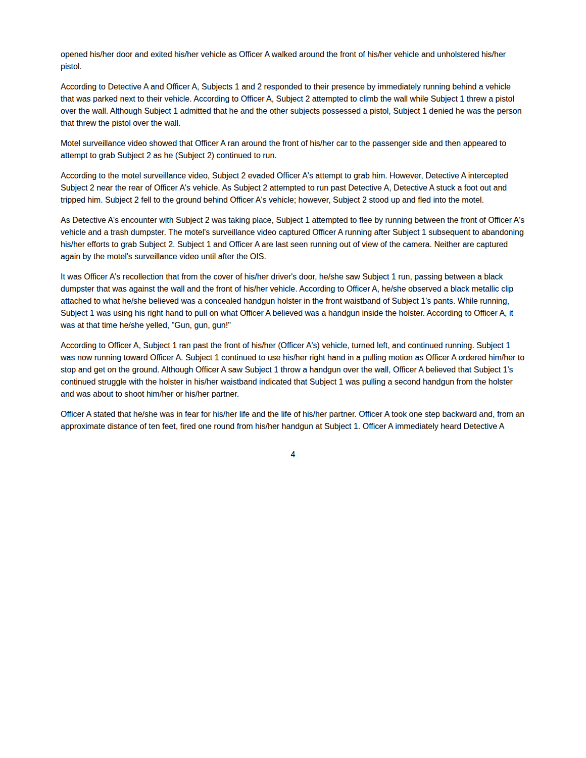opened his/her door and exited his/her vehicle as Officer A walked around the front of his/her vehicle and unholstered his/her pistol.
According to Detective A and Officer A, Subjects 1 and 2 responded to their presence by immediately running behind a vehicle that was parked next to their vehicle. According to Officer A, Subject 2 attempted to climb the wall while Subject 1 threw a pistol over the wall. Although Subject 1 admitted that he and the other subjects possessed a pistol, Subject 1 denied he was the person that threw the pistol over the wall.
Motel surveillance video showed that Officer A ran around the front of his/her car to the passenger side and then appeared to attempt to grab Subject 2 as he (Subject 2) continued to run.
According to the motel surveillance video, Subject 2 evaded Officer A's attempt to grab him. However, Detective A intercepted Subject 2 near the rear of Officer A's vehicle. As Subject 2 attempted to run past Detective A, Detective A stuck a foot out and tripped him. Subject 2 fell to the ground behind Officer A's vehicle; however, Subject 2 stood up and fled into the motel.
As Detective A's encounter with Subject 2 was taking place, Subject 1 attempted to flee by running between the front of Officer A's vehicle and a trash dumpster. The motel's surveillance video captured Officer A running after Subject 1 subsequent to abandoning his/her efforts to grab Subject 2. Subject 1 and Officer A are last seen running out of view of the camera. Neither are captured again by the motel's surveillance video until after the OIS.
It was Officer A's recollection that from the cover of his/her driver's door, he/she saw Subject 1 run, passing between a black dumpster that was against the wall and the front of his/her vehicle. According to Officer A, he/she observed a black metallic clip attached to what he/she believed was a concealed handgun holster in the front waistband of Subject 1's pants. While running, Subject 1 was using his right hand to pull on what Officer A believed was a handgun inside the holster. According to Officer A, it was at that time he/she yelled, "Gun, gun, gun!"
According to Officer A, Subject 1 ran past the front of his/her (Officer A's) vehicle, turned left, and continued running. Subject 1 was now running toward Officer A. Subject 1 continued to use his/her right hand in a pulling motion as Officer A ordered him/her to stop and get on the ground. Although Officer A saw Subject 1 throw a handgun over the wall, Officer A believed that Subject 1's continued struggle with the holster in his/her waistband indicated that Subject 1 was pulling a second handgun from the holster and was about to shoot him/her or his/her partner.
Officer A stated that he/she was in fear for his/her life and the life of his/her partner. Officer A took one step backward and, from an approximate distance of ten feet, fired one round from his/her handgun at Subject 1. Officer A immediately heard Detective A
4